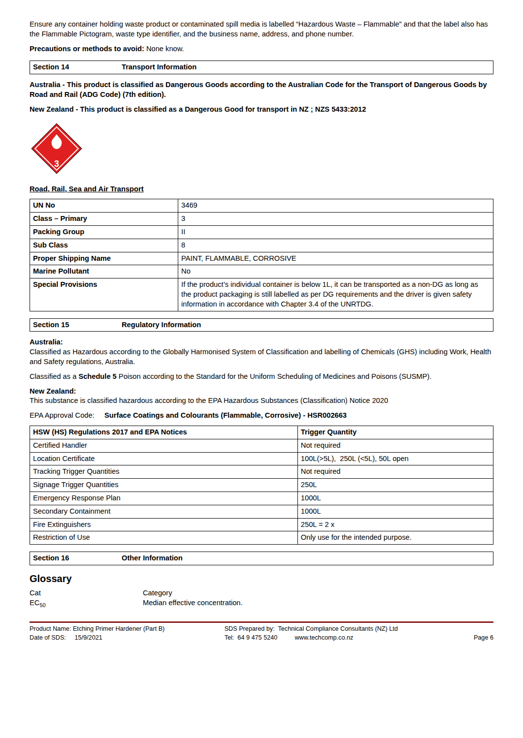Ensure any container holding waste product or contaminated spill media is labelled “Hazardous Waste – Flammable” and that the label also has the Flammable Pictogram, waste type identifier, and the business name, address, and phone number.
Precautions or methods to avoid: None know.
Section 14 Transport Information
Australia - This product is classified as Dangerous Goods according to the Australian Code for the Transport of Dangerous Goods by Road and Rail (ADG Code) (7th edition).
New Zealand - This product is classified as a Dangerous Good for transport in NZ ; NZS 5433:2012
3
Road, Rail, Sea and Air Transport
| UN No | 3469 |
| Class – Primary | 3 |
| Packing Group | II |
| Sub Class | 8 |
| Proper Shipping Name | PAINT, FLAMMABLE, CORROSIVE |
| Marine Pollutant | No |
| Special Provisions | If the product’s individual container is below 1L, it can be transported as a non-DG as long as the product packaging is still labelled as per DG requirements and the driver is given safety information in accordance with Chapter 3.4 of the UNRTDG. |
Section 15 Regulatory Information
Australia:
Classified as Hazardous according to the Globally Harmonised System of Classification and labelling of Chemicals (GHS) including Work, Health and Safety regulations, Australia.
Classified as a Schedule 5 Poison according to the Standard for the Uniform Scheduling of Medicines and Poisons (SUSMP).
New Zealand:
This substance is classified hazardous according to the EPA Hazardous Substances (Classification) Notice 2020
EPA Approval Code: Surface Coatings and Colourants (Flammable, Corrosive) - HSR002663
| HSW (HS) Regulations 2017 and EPA Notices | Trigger Quantity |
| --- | --- |
| Certified Handler | Not required |
| Location Certificate | 100L(>5L), 250L (<5L), 50L open |
| Tracking Trigger Quantities | Not required |
| Signage Trigger Quantities | 250L |
| Emergency Response Plan | 1000L |
| Secondary Containment | 1000L |
| Fire Extinguishers | 250L = 2 x |
| Restriction of Use | Only use for the intended purpose. |
Section 16 Other Information
Glossary
Cat Category
EC50 Median effective concentration.
Product Name: Etching Primer Hardener (Part B) SDS Prepared by: Technical Compliance Consultants (NZ) Ltd
Date of SDS: 15/9/2021 Tel: 64 9 475 5240 www.techcomp.co.nz Page 6